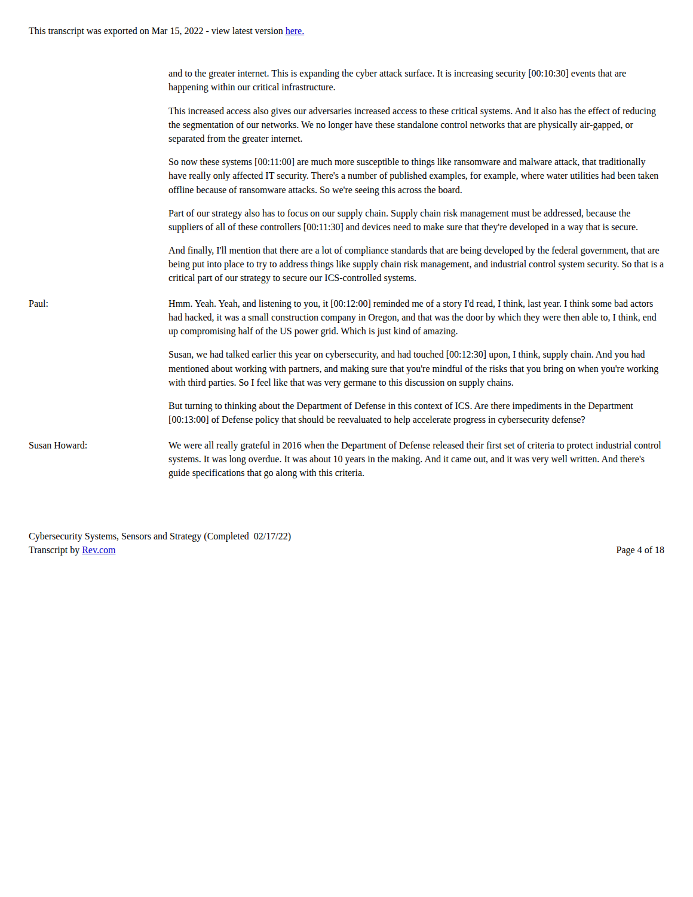This transcript was exported on Mar 15, 2022 - view latest version here.
| | and to the greater internet. This is expanding the cyber attack surface. It is increasing security [00:10:30] events that are happening within our critical infrastructure. This increased access also gives our adversaries increased access to these critical systems. And it also has the effect of reducing the segmentation of our networks. We no longer have these standalone control networks that are physically air-gapped, or separated from the greater internet. So now these systems [00:11:00] are much more susceptible to things like ransomware and malware attack, that traditionally have really only affected IT security. There's a number of published examples, for example, where water utilities had been taken offline because of ransomware attacks. So we're seeing this across the board. Part of our strategy also has to focus on our supply chain. Supply chain risk management must be addressed, because the suppliers of all of these controllers [00:11:30] and devices need to make sure that they're developed in a way that is secure. And finally, I'll mention that there are a lot of compliance standards that are being developed by the federal government, that are being put into place to try to address things like supply chain risk management, and industrial control system security. So that is a critical part of our strategy to secure our ICS-controlled systems. |
| Paul: | Hmm. Yeah. Yeah, and listening to you, it [00:12:00] reminded me of a story I'd read, I think, last year. I think some bad actors had hacked, it was a small construction company in Oregon, and that was the door by which they were then able to, I think, end up compromising half of the US power grid. Which is just kind of amazing. Susan, we had talked earlier this year on cybersecurity, and had touched [00:12:30] upon, I think, supply chain. And you had mentioned about working with partners, and making sure that you're mindful of the risks that you bring on when you're working with third parties. So I feel like that was very germane to this discussion on supply chains. But turning to thinking about the Department of Defense in this context of ICS. Are there impediments in the Department [00:13:00] of Defense policy that should be reevaluated to help accelerate progress in cybersecurity defense? |
| Susan Howard: | We were all really grateful in 2016 when the Department of Defense released their first set of criteria to protect industrial control systems. It was long overdue. It was about 10 years in the making. And it came out, and it was very well written. And there's guide specifications that go along with this criteria. |
Cybersecurity Systems, Sensors and Strategy (Completed 02/17/22)
Transcript by Rev.com
Page 4 of 18